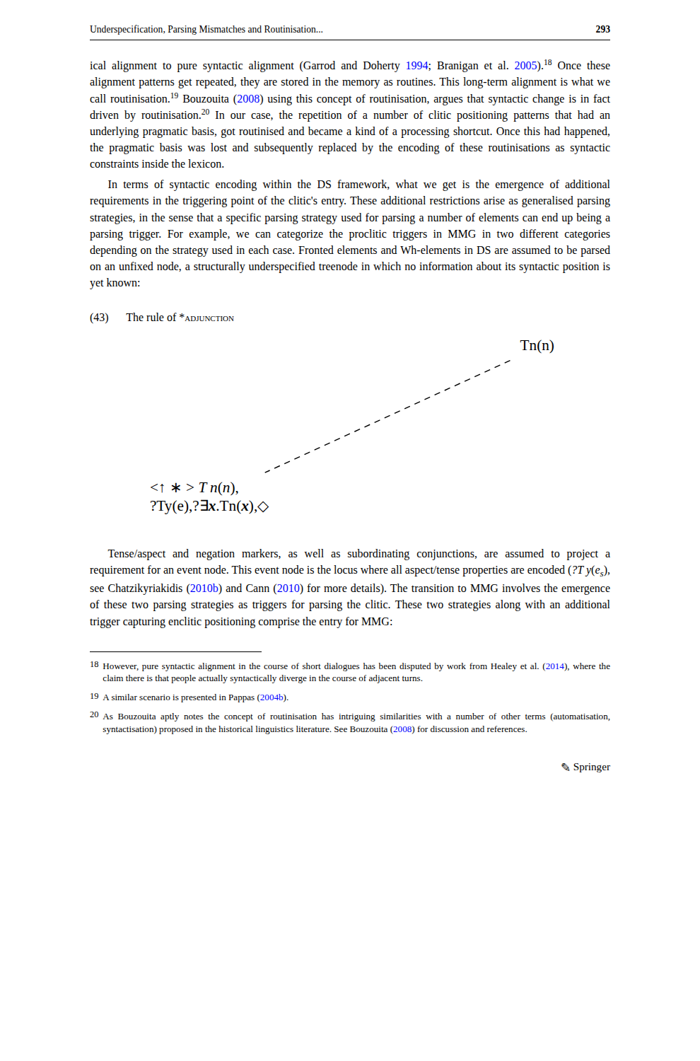Underspecification, Parsing Mismatches and Routinisation... 293
ical alignment to pure syntactic alignment (Garrod and Doherty 1994; Branigan et al. 2005).18 Once these alignment patterns get repeated, they are stored in the memory as routines. This long-term alignment is what we call routinisation.19 Bouzouita (2008) using this concept of routinisation, argues that syntactic change is in fact driven by routinisation.20 In our case, the repetition of a number of clitic positioning patterns that had an underlying pragmatic basis, got routinised and became a kind of a processing shortcut. Once this had happened, the pragmatic basis was lost and subsequently replaced by the encoding of these routinisations as syntactic constraints inside the lexicon.
In terms of syntactic encoding within the DS framework, what we get is the emergence of additional requirements in the triggering point of the clitic's entry. These additional restrictions arise as generalised parsing strategies, in the sense that a specific parsing strategy used for parsing a number of elements can end up being a parsing trigger. For example, we can categorize the proclitic triggers in MMG in two different categories depending on the strategy used in each case. Fronted elements and Wh-elements in DS are assumed to be parsed on an unfixed node, a structurally underspecified treenode in which no information about its syntactic position is yet known:
(43) The rule of *adjunction
Tn(n) <↑ ∗ > T n(n), ?Ty(e),?∃x.Tn(x),◇
Tense/aspect and negation markers, as well as subordinating conjunctions, are assumed to project a requirement for an event node. This event node is the locus where all aspect/tense properties are encoded (?T y(es), see Chatzikyriakidis (2010b) and Cann (2010) for more details). The transition to MMG involves the emergence of these two parsing strategies as triggers for parsing the clitic. These two strategies along with an additional trigger capturing enclitic positioning comprise the entry for MMG:
18 However, pure syntactic alignment in the course of short dialogues has been disputed by work from Healey et al. (2014), where the claim there is that people actually syntactically diverge in the course of adjacent turns.
19 A similar scenario is presented in Pappas (2004b).
20 As Bouzouita aptly notes the concept of routinisation has intriguing similarities with a number of other terms (automatisation, syntactisation) proposed in the historical linguistics literature. See Bouzouita (2008) for discussion and references.
✎Springer